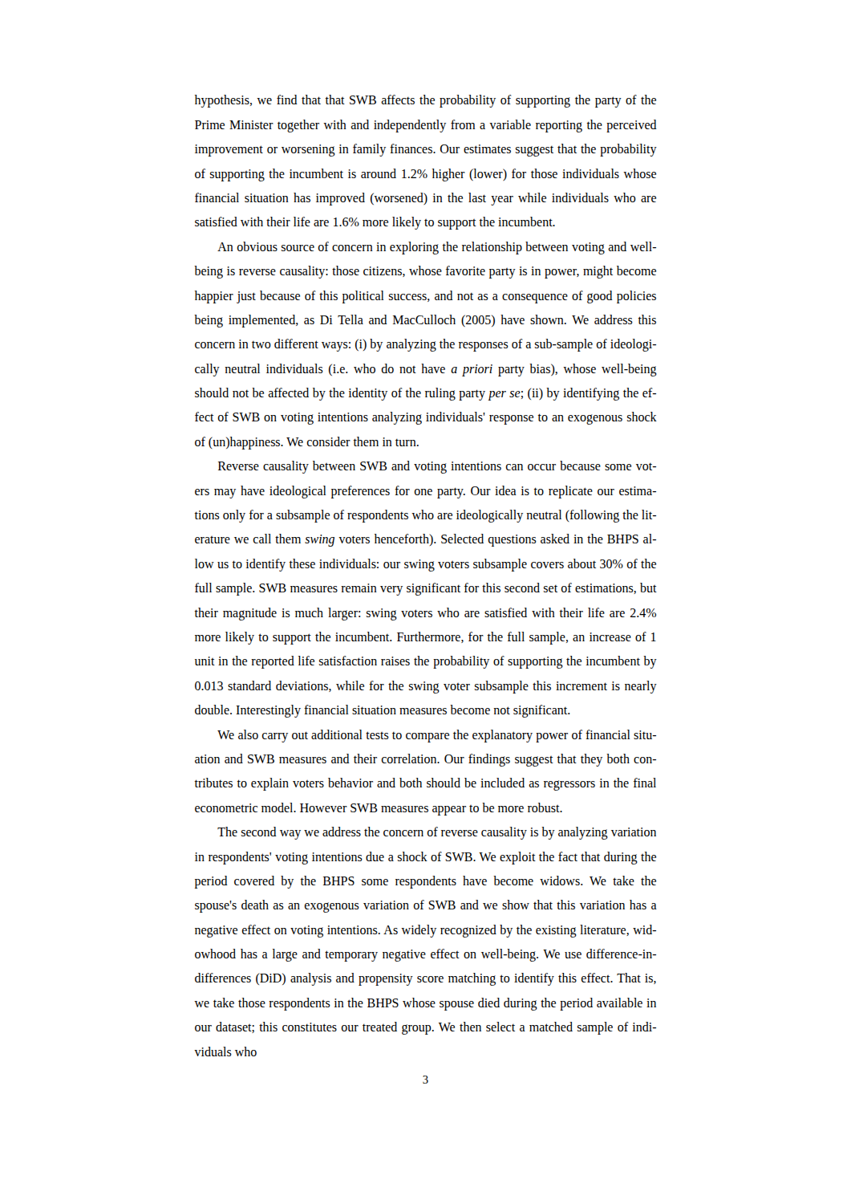hypothesis, we find that that SWB affects the probability of supporting the party of the Prime Minister together with and independently from a variable reporting the perceived improvement or worsening in family finances. Our estimates suggest that the probability of supporting the incumbent is around 1.2% higher (lower) for those individuals whose financial situation has improved (worsened) in the last year while individuals who are satisfied with their life are 1.6% more likely to support the incumbent.
An obvious source of concern in exploring the relationship between voting and well-being is reverse causality: those citizens, whose favorite party is in power, might become happier just because of this political success, and not as a consequence of good policies being implemented, as Di Tella and MacCulloch (2005) have shown. We address this concern in two different ways: (i) by analyzing the responses of a sub-sample of ideologically neutral individuals (i.e. who do not have a priori party bias), whose well-being should not be affected by the identity of the ruling party per se; (ii) by identifying the effect of SWB on voting intentions analyzing individuals' response to an exogenous shock of (un)happiness. We consider them in turn.
Reverse causality between SWB and voting intentions can occur because some voters may have ideological preferences for one party. Our idea is to replicate our estimations only for a subsample of respondents who are ideologically neutral (following the literature we call them swing voters henceforth). Selected questions asked in the BHPS allow us to identify these individuals: our swing voters subsample covers about 30% of the full sample. SWB measures remain very significant for this second set of estimations, but their magnitude is much larger: swing voters who are satisfied with their life are 2.4% more likely to support the incumbent. Furthermore, for the full sample, an increase of 1 unit in the reported life satisfaction raises the probability of supporting the incumbent by 0.013 standard deviations, while for the swing voter subsample this increment is nearly double. Interestingly financial situation measures become not significant.
We also carry out additional tests to compare the explanatory power of financial situation and SWB measures and their correlation. Our findings suggest that they both contributes to explain voters behavior and both should be included as regressors in the final econometric model. However SWB measures appear to be more robust.
The second way we address the concern of reverse causality is by analyzing variation in respondents' voting intentions due a shock of SWB. We exploit the fact that during the period covered by the BHPS some respondents have become widows. We take the spouse's death as an exogenous variation of SWB and we show that this variation has a negative effect on voting intentions. As widely recognized by the existing literature, widowhood has a large and temporary negative effect on well-being. We use difference-in-differences (DiD) analysis and propensity score matching to identify this effect. That is, we take those respondents in the BHPS whose spouse died during the period available in our dataset; this constitutes our treated group. We then select a matched sample of individuals who
3